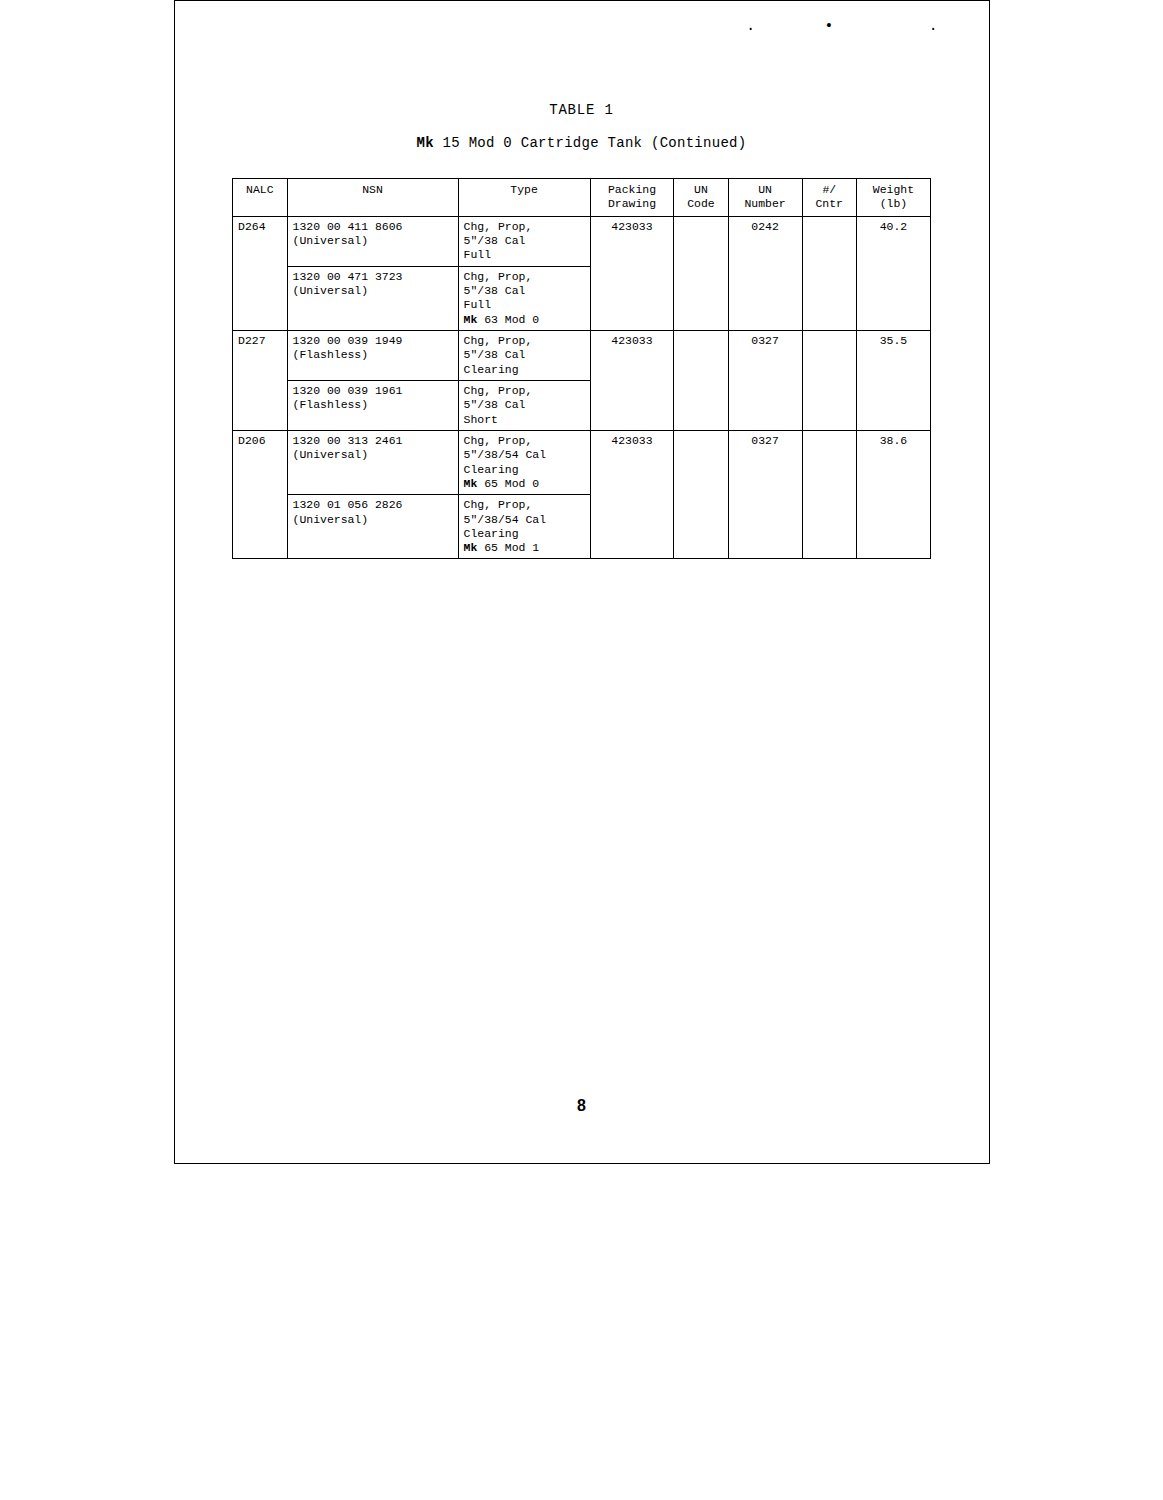. • .
TABLE 1
Mk 15 Mod 0 Cartridge Tank (Continued)
| NALC | NSN | Type | Packing Drawing | UN Code | UN Number | #/ Cntr | Weight (lb) |
| --- | --- | --- | --- | --- | --- | --- | --- |
| D264 | 1320 00 411 8606 (Universal) | Chg, Prop, 5"/38 Cal Full | 423033 | | 0242 | | 40.2 |
| | 1320 00 471 3723 (Universal) | Chg, Prop, 5"/38 Cal Full Mk 63 Mod 0 | | | | | |
| D227 | 1320 00 039 1949 (Flashless) | Chg, Prop, 5"/38 Cal Clearing | 423033 | | 0327 | | 35.5 |
| | 1320 00 039 1961 (Flashless) | Chg, Prop, 5"/38 Cal Short | | | | | |
| D206 | 1320 00 313 2461 (Universal) | Chg, Prop, 5"/38/54 Cal Clearing Mk 65 Mod 0 | 423033 | | 0327 | | 38.6 |
| | 1320 01 056 2826 (Universal) | Chg, Prop, 5"/38/54 Cal Clearing Mk 65 Mod 1 | | | | | |
8